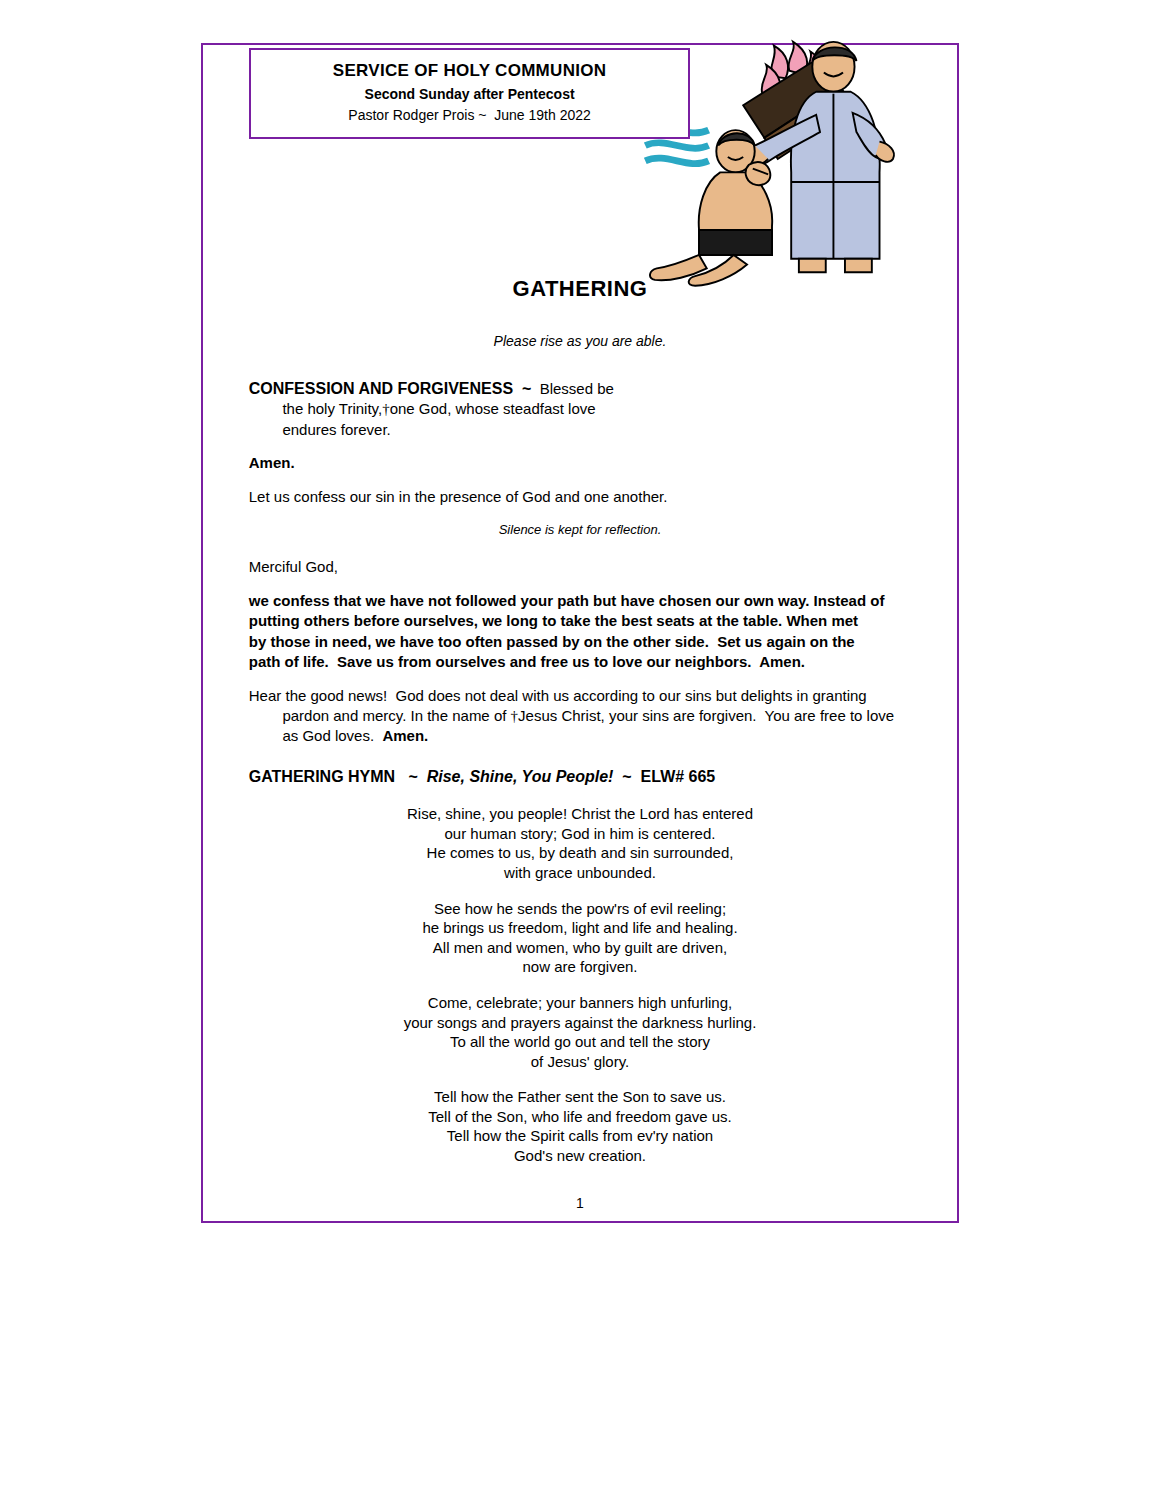SERVICE OF HOLY COMMUNION
Second Sunday after Pentecost
Pastor Rodger Prois ~ June 19th 2022
GATHERING
Please rise as you are able.
CONFESSION AND FORGIVENESS ~ Blessed be
the holy Trinity,†one God, whose steadfast love
endures forever.
Amen.
Let us confess our sin in the presence of God and one another.
Silence is kept for reflection.
Merciful God,
we confess that we have not followed your path but have chosen our own way. Instead of putting others before ourselves, we long to take the best seats at the table. When met by those in need, we have too often passed by on the other side. Set us again on the path of life. Save us from ourselves and free us to love our neighbors. Amen.
Hear the good news! God does not deal with us according to our sins but delights in granting
pardon and mercy. In the name of †Jesus Christ, your sins are forgiven. You are free to love
as God loves. Amen.
GATHERING HYMN ~ Rise, Shine, You People! ~ ELW# 665
Rise, shine, you people! Christ the Lord has entered
our human story; God in him is centered.
He comes to us, by death and sin surrounded,
with grace unbounded.
See how he sends the pow'rs of evil reeling;
he brings us freedom, light and life and healing.
All men and women, who by guilt are driven,
now are forgiven.
Come, celebrate; your banners high unfurling,
your songs and prayers against the darkness hurling.
To all the world go out and tell the story
of Jesus' glory.
Tell how the Father sent the Son to save us.
Tell of the Son, who life and freedom gave us.
Tell how the Spirit calls from ev'ry nation
God's new creation.
1